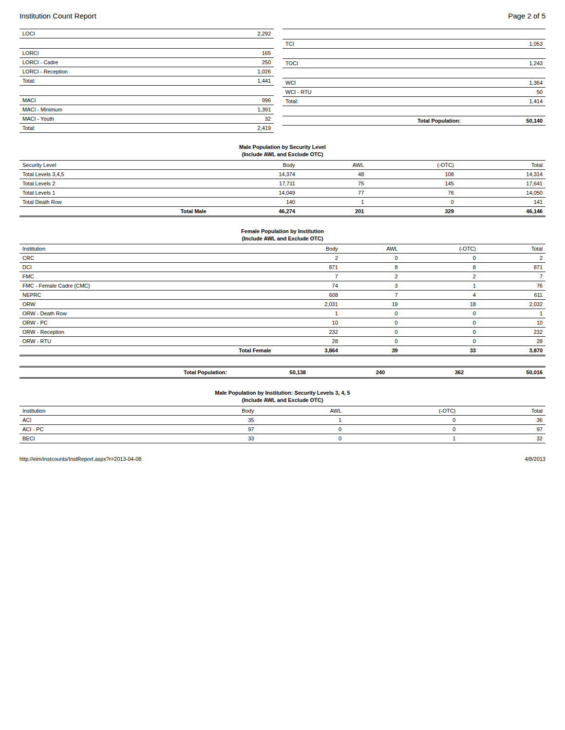Institution Count Report
Page 2 of 5
| / LOCI / 2,292 / / LORCI / 165 / / LORCI - Cadre / 250 / / LORCI - Reception / 1,026 / / Total: / 1,441 / / MACI / 996 / / MACI - Minimum / 1,391 / / MACI - Youth / 32 / / Total: / 2,419 / | / TCI / 1,053 / / TOCI / 1,243 / / WCI / 1,364 / / WCI - RTU / 50 / / Total: / 1,414 / / Total Population: / 50,140 / |
Male Population by Security Level
(Include AWL and Exclude OTC)
| Security Level | Body | AWL | (-OTC) | Total |
| --- | --- | --- | --- | --- |
| Total Levels 3,4,5 | 14,374 | 48 | 108 | 14,314 |
| Total Levels 2 | 17,711 | 75 | 145 | 17,641 |
| Total Levels 1 | 14,049 | 77 | 76 | 14,050 |
| Total Death Row | 140 | 1 | 0 | 141 |
| Total Male | 46,274 | 201 | 329 | 46,146 |
Female Population by Institution
(Include AWL and Exclude OTC)
| Institution | Body | AWL | (-OTC) | Total |
| --- | --- | --- | --- | --- |
| CRC | 2 | 0 | 0 | 2 |
| DCI | 871 | 8 | 8 | 871 |
| FMC | 7 | 2 | 2 | 7 |
| FMC - Female Cadre (CMC) | 74 | 3 | 1 | 76 |
| NEPRC | 608 | 7 | 4 | 611 |
| ORW | 2,031 | 19 | 18 | 2,032 |
| ORW - Death Row | 1 | 0 | 0 | 1 |
| ORW - PC | 10 | 0 | 0 | 10 |
| ORW - Reception | 232 | 0 | 0 | 232 |
| ORW - RTU | 28 | 0 | 0 | 28 |
| Total Female | 3,864 | 39 | 33 | 3,870 |
| Total Population: | 50,138 | 240 | 362 | 50,016 |
Male Population by Institution: Security Levels 3, 4, 5
(Include AWL and Exclude OTC)
| Institution | Body | AWL | (-OTC) | Total |
| --- | --- | --- | --- | --- |
| ACI | 35 | 1 | 0 | 36 |
| ACI - PC | 97 | 0 | 0 | 97 |
| BECI | 33 | 0 | 1 | 32 |
http://eim/instcounts/InstReport.aspx?r=2013-04-08
4/8/2013